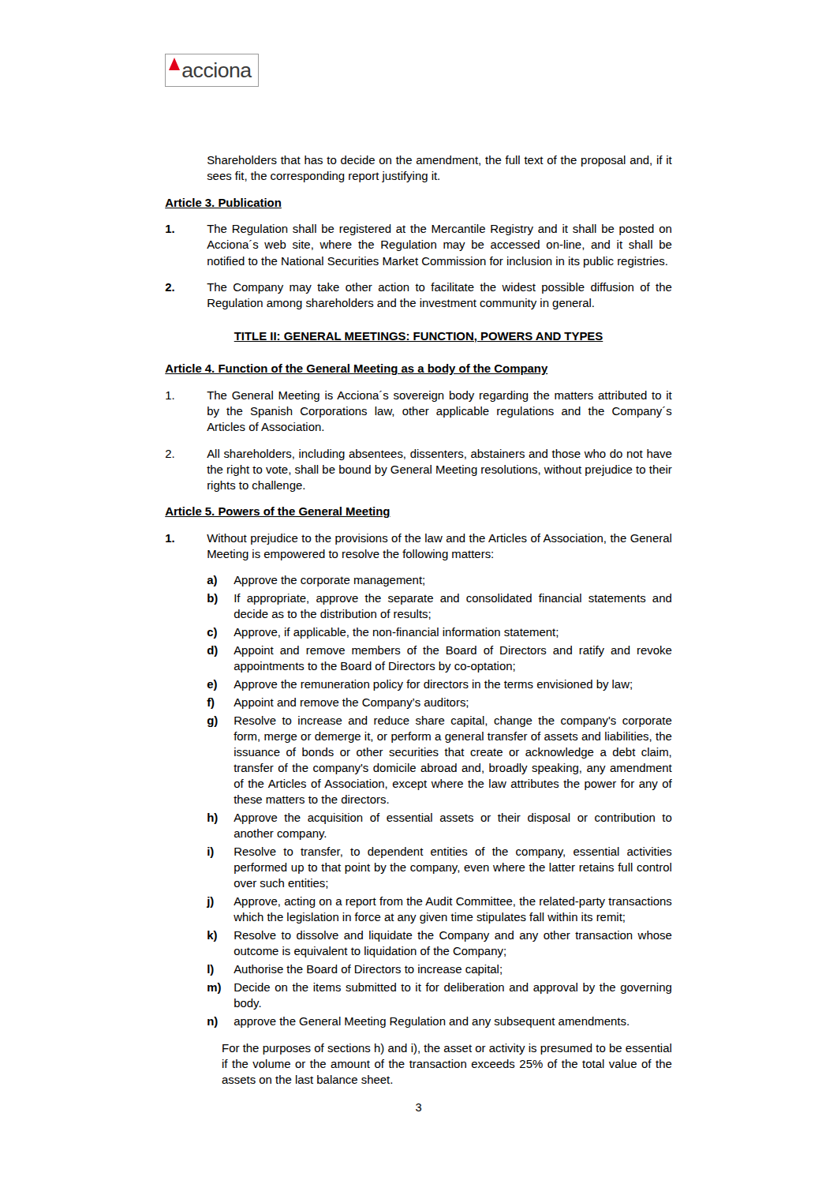acciona
Shareholders that has to decide on the amendment, the full text of the proposal and, if it sees fit, the corresponding report justifying it.
Article 3. Publication
1.
The Regulation shall be registered at the Mercantile Registry and it shall be posted on Acciona´s web site, where the Regulation may be accessed on-line, and it shall be notified to the National Securities Market Commission for inclusion in its public registries.
2.
The Company may take other action to facilitate the widest possible diffusion of the Regulation among shareholders and the investment community in general.
TITLE II: GENERAL MEETINGS: FUNCTION, POWERS AND TYPES
Article 4. Function of the General Meeting as a body of the Company
1.
The General Meeting is Acciona´s sovereign body regarding the matters attributed to it by the Spanish Corporations law, other applicable regulations and the Company´s Articles of Association.
2.
All shareholders, including absentees, dissenters, abstainers and those who do not have the right to vote, shall be bound by General Meeting resolutions, without prejudice to their rights to challenge.
Article 5. Powers of the General Meeting
1.
Without prejudice to the provisions of the law and the Articles of Association, the General Meeting is empowered to resolve the following matters:
a)
Approve the corporate management;
b)
If appropriate, approve the separate and consolidated financial statements and decide as to the distribution of results;
c)
Approve, if applicable, the non-financial information statement;
d)
Appoint and remove members of the Board of Directors and ratify and revoke appointments to the Board of Directors by co-optation;
e)
Approve the remuneration policy for directors in the terms envisioned by law;
f)
Appoint and remove the Company’s auditors;
g)
Resolve to increase and reduce share capital, change the company's corporate form, merge or demerge it, or perform a general transfer of assets and liabilities, the issuance of bonds or other securities that create or acknowledge a debt claim, transfer of the company's domicile abroad and, broadly speaking, any amendment of the Articles of Association, except where the law attributes the power for any of these matters to the directors.
h)
Approve the acquisition of essential assets or their disposal or contribution to another company.
i)
Resolve to transfer, to dependent entities of the company, essential activities performed up to that point by the company, even where the latter retains full control over such entities;
j)
Approve, acting on a report from the Audit Committee, the related-party transactions which the legislation in force at any given time stipulates fall within its remit;
k)
Resolve to dissolve and liquidate the Company and any other transaction whose outcome is equivalent to liquidation of the Company;
l)
Authorise the Board of Directors to increase capital;
m)
Decide on the items submitted to it for deliberation and approval by the governing body.
n)
approve the General Meeting Regulation and any subsequent amendments.
For the purposes of sections h) and i), the asset or activity is presumed to be essential if the volume or the amount of the transaction exceeds 25% of the total value of the assets on the last balance sheet.
3